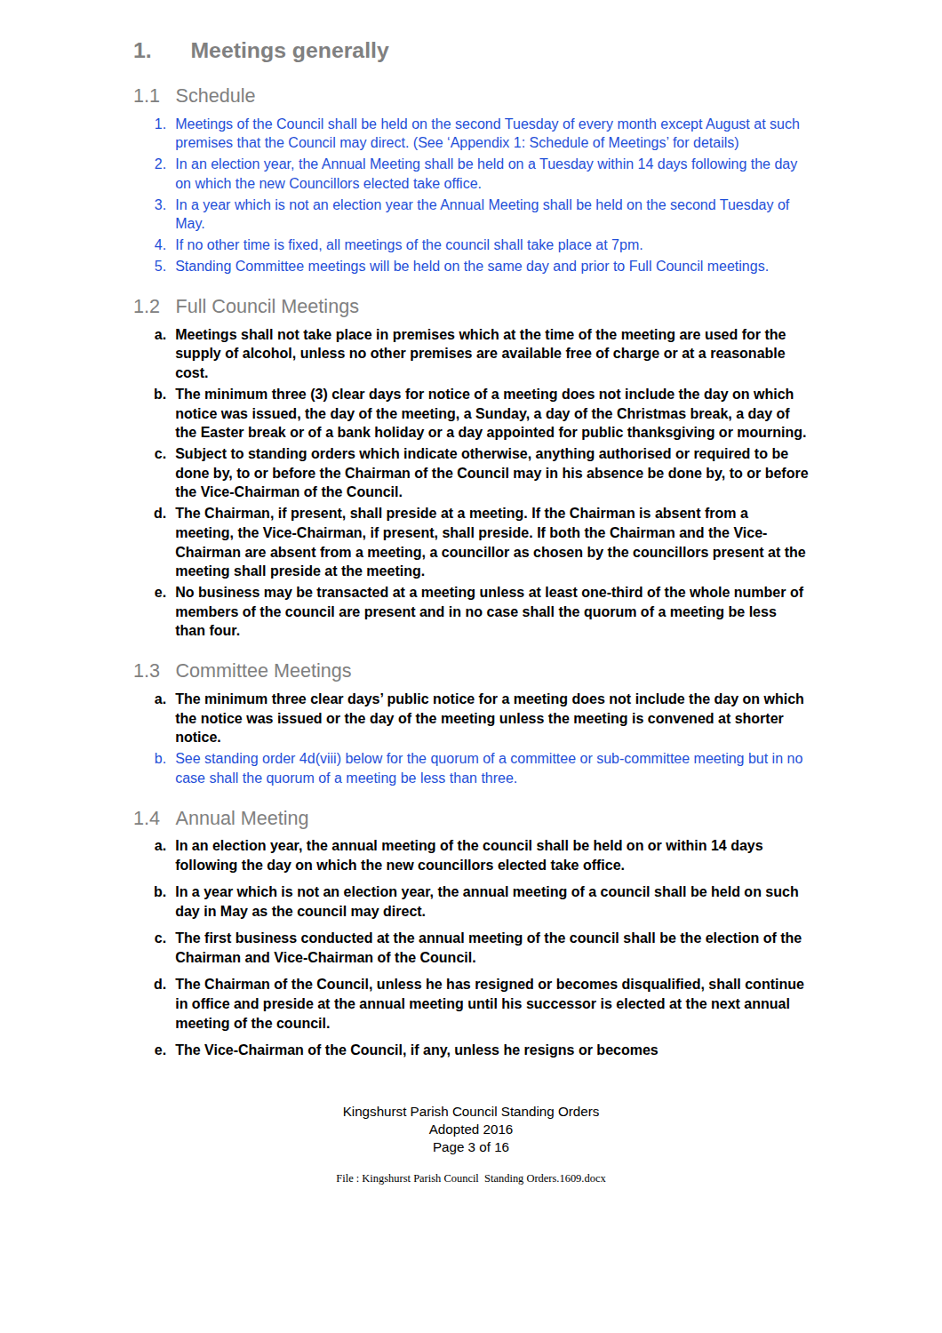1. Meetings generally
1.1 Schedule
Meetings of the Council shall be held on the second Tuesday of every month except August at such premises that the Council may direct. (See ‘Appendix 1: Schedule of Meetings’ for details)
In an election year, the Annual Meeting shall be held on a Tuesday within 14 days following the day on which the new Councillors elected take office.
In a year which is not an election year the Annual Meeting shall be held on the second Tuesday of May.
If no other time is fixed, all meetings of the council shall take place at 7pm.
Standing Committee meetings will be held on the same day and prior to Full Council meetings.
1.2 Full Council Meetings
Meetings shall not take place in premises which at the time of the meeting are used for the supply of alcohol, unless no other premises are available free of charge or at a reasonable cost.
The minimum three (3) clear days for notice of a meeting does not include the day on which notice was issued, the day of the meeting, a Sunday, a day of the Christmas break, a day of the Easter break or of a bank holiday or a day appointed for public thanksgiving or mourning.
Subject to standing orders which indicate otherwise, anything authorised or required to be done by, to or before the Chairman of the Council may in his absence be done by, to or before the Vice-Chairman of the Council.
The Chairman, if present, shall preside at a meeting. If the Chairman is absent from a meeting, the Vice-Chairman, if present, shall preside. If both the Chairman and the Vice-Chairman are absent from a meeting, a councillor as chosen by the councillors present at the meeting shall preside at the meeting.
No business may be transacted at a meeting unless at least one-third of the whole number of members of the council are present and in no case shall the quorum of a meeting be less than four.
1.3 Committee Meetings
The minimum three clear days’ public notice for a meeting does not include the day on which the notice was issued or the day of the meeting unless the meeting is convened at shorter notice.
See standing order 4d(viii) below for the quorum of a committee or sub-committee meeting but in no case shall the quorum of a meeting be less than three.
1.4 Annual Meeting
In an election year, the annual meeting of the council shall be held on or within 14 days following the day on which the new councillors elected take office.
In a year which is not an election year, the annual meeting of a council shall be held on such day in May as the council may direct.
The first business conducted at the annual meeting of the council shall be the election of the Chairman and Vice-Chairman of the Council.
The Chairman of the Council, unless he has resigned or becomes disqualified, shall continue in office and preside at the annual meeting until his successor is elected at the next annual meeting of the council.
The Vice-Chairman of the Council, if any, unless he resigns or becomes
Kingshurst Parish Council Standing Orders
Adopted 2016
Page 3 of 16
File : Kingshurst Parish Council Standing Orders.1609.docx